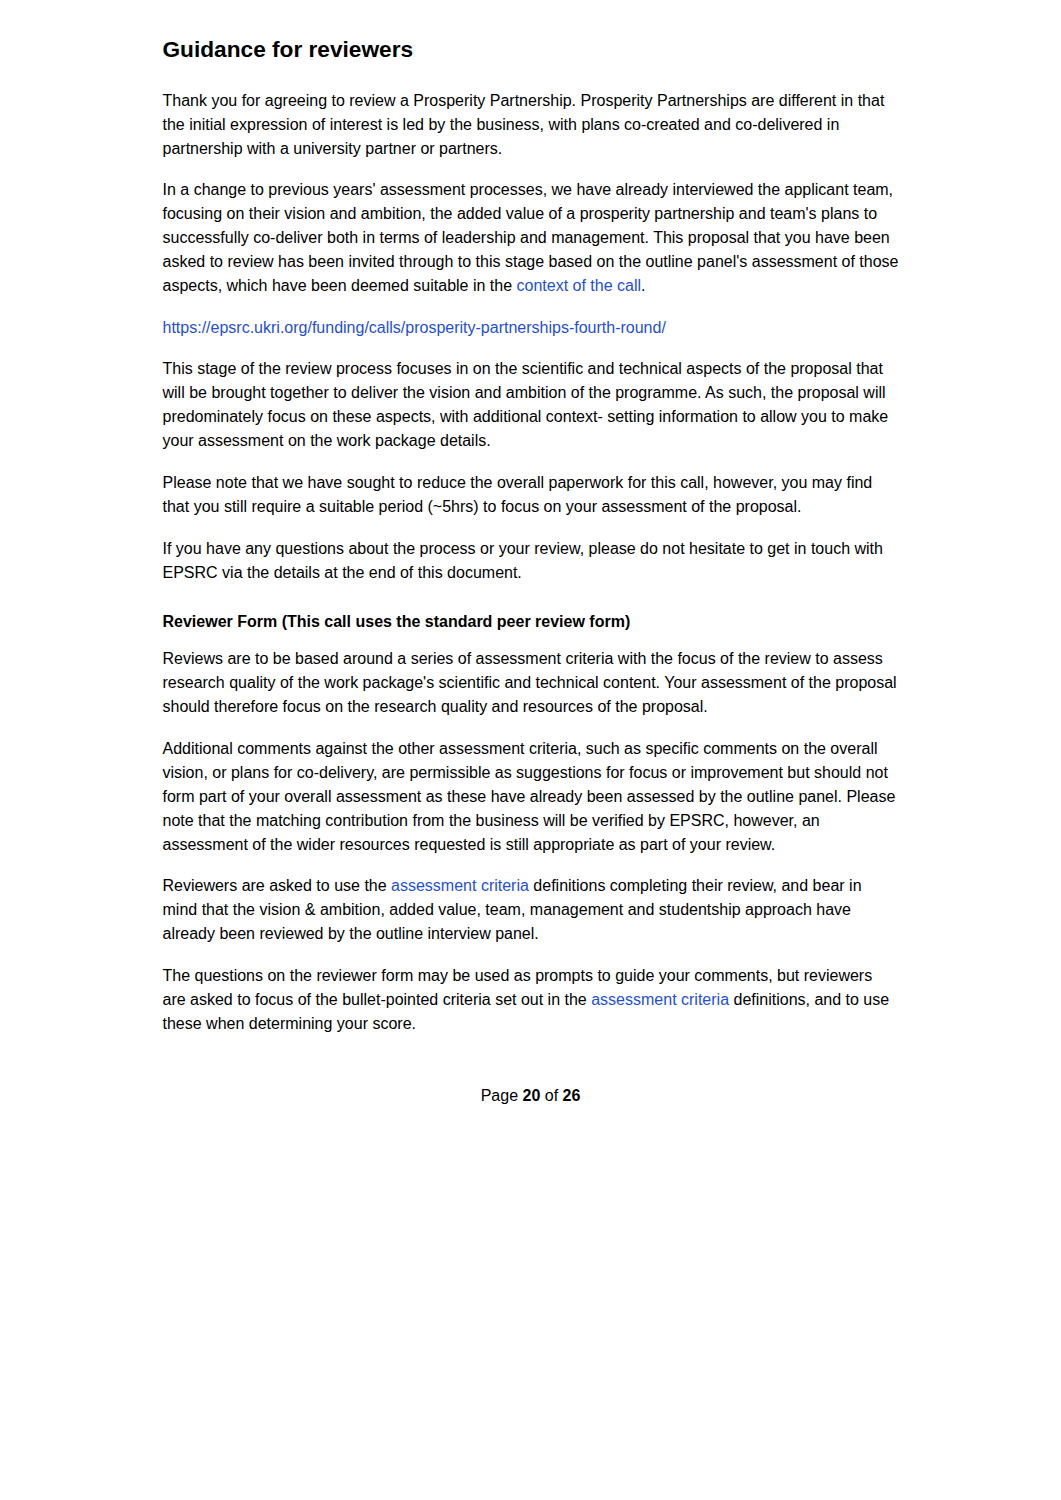Guidance for reviewers
Thank you for agreeing to review a Prosperity Partnership. Prosperity Partnerships are different in that the initial expression of interest is led by the business, with plans co-created and co-delivered in partnership with a university partner or partners.
In a change to previous years' assessment processes, we have already interviewed the applicant team, focusing on their vision and ambition, the added value of a prosperity partnership and team's plans to successfully co-deliver both in terms of leadership and management. This proposal that you have been asked to review has been invited through to this stage based on the outline panel's assessment of those aspects, which have been deemed suitable in the context of the call.
https://epsrc.ukri.org/funding/calls/prosperity-partnerships-fourth-round/
This stage of the review process focuses in on the scientific and technical aspects of the proposal that will be brought together to deliver the vision and ambition of the programme. As such, the proposal will predominately focus on these aspects, with additional context- setting information to allow you to make your assessment on the work package details.
Please note that we have sought to reduce the overall paperwork for this call, however, you may find that you still require a suitable period (~5hrs) to focus on your assessment of the proposal.
If you have any questions about the process or your review, please do not hesitate to get in touch with EPSRC via the details at the end of this document.
Reviewer Form (This call uses the standard peer review form)
Reviews are to be based around a series of assessment criteria with the focus of the review to assess research quality of the work package's scientific and technical content. Your assessment of the proposal should therefore focus on the research quality and resources of the proposal.
Additional comments against the other assessment criteria, such as specific comments on the overall vision, or plans for co-delivery, are permissible as suggestions for focus or improvement but should not form part of your overall assessment as these have already been assessed by the outline panel. Please note that the matching contribution from the business will be verified by EPSRC, however, an assessment of the wider resources requested is still appropriate as part of your review.
Reviewers are asked to use the assessment criteria definitions completing their review, and bear in mind that the vision & ambition, added value, team, management and studentship approach have already been reviewed by the outline interview panel.
The questions on the reviewer form may be used as prompts to guide your comments, but reviewers are asked to focus of the bullet-pointed criteria set out in the assessment criteria definitions, and to use these when determining your score.
Page 20 of 26